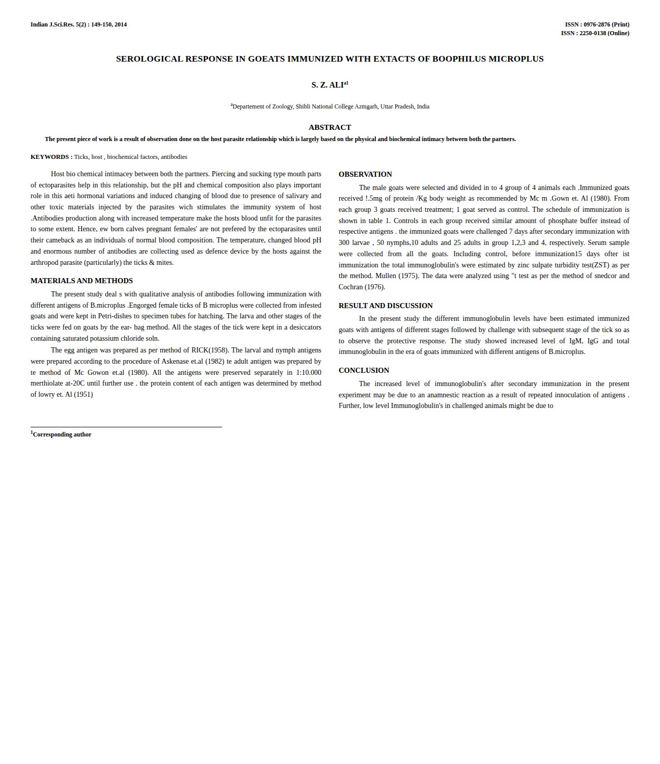Indian J.Sci.Res. 5(2) : 149-150, 2014
ISSN : 0976-2876 (Print)
ISSN : 2250-0138 (Online)
Serological Response in Goeats Immunized with Extacts of Boophilus Microplus
S. Z. ALIa1
aDepartement of Zoology, Shibli National College Azmgarh, Uttar Pradesh, India
ABSTRACT
The present piece of work is a result of observation done on the host parasite relationship which is largely based on the physical and biochemical intimacy between both the partners.
KEYWORDS : Ticks, host , biochemical factors, antibodies
Host bio chemical intimacey between both the partners. Piercing and sucking type mouth parts of ectoparasites help in this relationship, but the pH and chemical composition also plays important role in this aeti hormonal variations and induced changing of blood due to presence of salivary and other toxic materials injected by the parasites wich stimulates the immunity system of host .Antibodies production along with increased temperature make the hosts blood unfit for the parasites to some extent. Hence, ew born calves pregnant females' are not prefered by the ectoparasites until their cameback as an individuals of normal blood composition. The temperature, changed blood pH and enormous number of antibodies are collecting used as defence device by the hosts against the arthropod parasite (particularly) the ticks & mites.
Materials and Methods
The present study deal s with qualitative analysis of antibodies following immunization with different antigens of B.microplus .Engorged female ticks of B microplus were collected from infested goats and were kept in Petri-dishes to specimen tubes for hatching. The larva and other stages of the ticks were fed on goats by the ear- bag method. All the stages of the tick were kept in a desiccators containing saturated potassium chloride soln.
The egg antigen was prepared as per method of RICK(1958). The larval and nymph antigens were prepared according to the procedure of Askenase et.al (1982) te adult antigen was prepared by te method of Mc Gowon et.al (1980). All the antigens were preserved separately in 1:10.000 merthiolate at-20C until further use . the protein content of each antigen was determined by method of lowry et. Al (1951)
Observation
The male goats were selected and divided in to 4 group of 4 animals each .Immunized goats received !.5mg of protein /Kg body weight as recommended by Mc m .Gown et. Al (1980). From each group 3 goats received treatment; 1 goat served as control. The schedule of immunization is shown in table 1. Controls in each group received similar amount of phosphate buffer instead of respective antigens . the immunized goats were challenged 7 days after secondary immunization with 300 larvae , 50 nymphs,10 adults and 25 adults in group 1,2,3 and 4, respectively. Serum sample were collected from all the goats. Including control, before immunization15 days ofter ist immunization the total immunoglobulin's were estimated by zinc sulpate turbidity test(ZST) as per the method. Mullen (1975). The data were analyzed using "t test as per the method of snedcor and Cochran (1976).
Result and Discussion
In the present study the different immunoglobulin levels have been estimated immunized goats with antigens of different stages followed by challenge with subsequent stage of the tick so as to observe the protective response. The study showed increased level of IgM, IgG and total immunoglobulin in the era of goats immunized with different antigens of B.microplus.
Conclusion
The increased level of immunoglobulin's after secondary immunization in the present experiment may be due to an anamnestic reaction as a result of repeated innoculation of antigens . Further, low level Immunoglobulin's in challenged animals might be due to
1Corresponding author